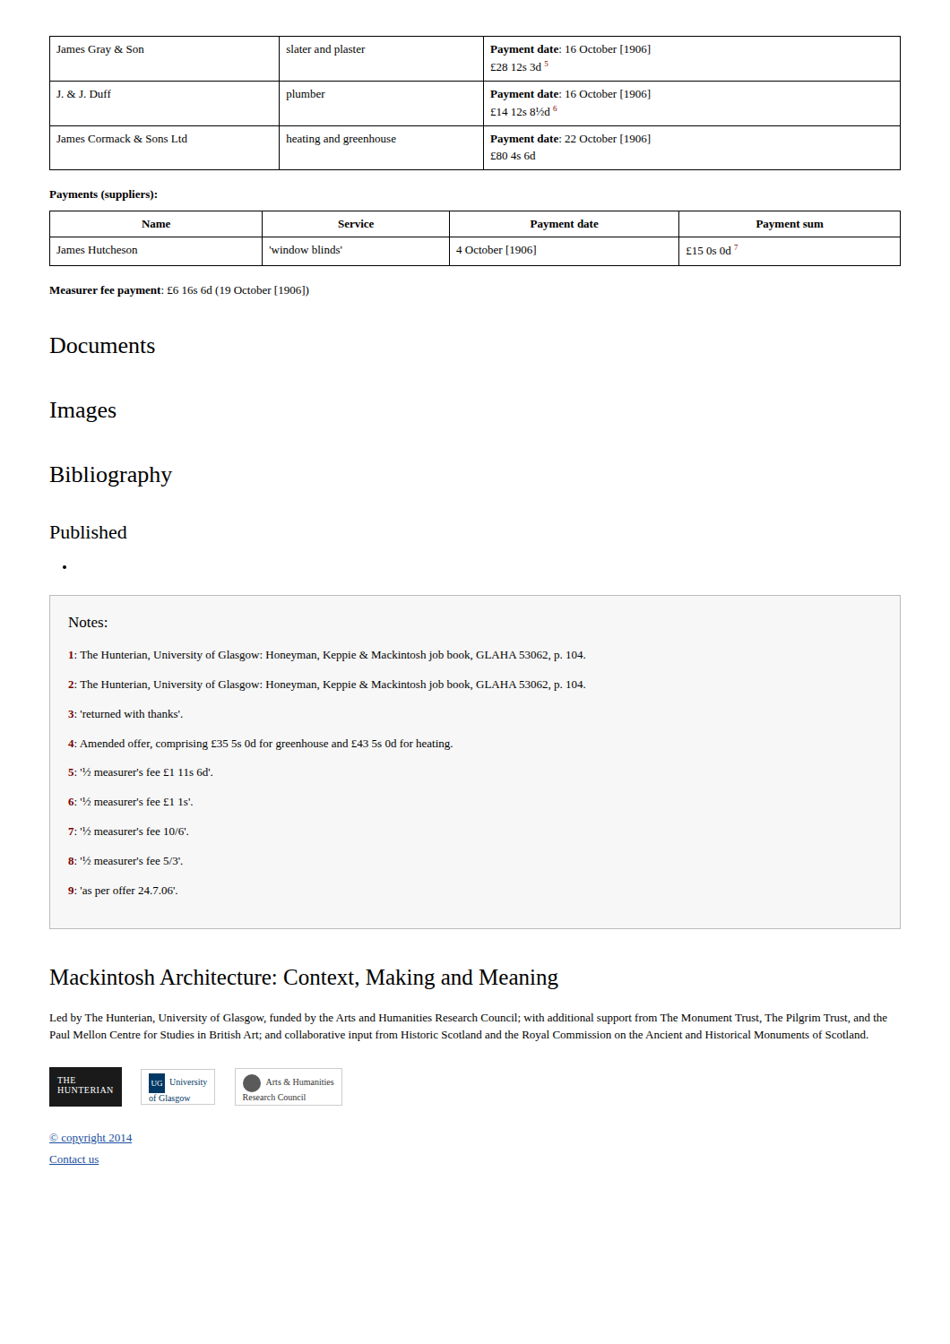| James Gray & Son | slater and plaster | Payment date : 16 October [1906] £28 12s 3d 5 |
| J. & J. Duff | plumber | Payment date : 16 October [1906] £14 12s 8½d 6 |
| James Cormack & Sons Ltd | heating and greenhouse | Payment date : 22 October [1906] £80 4s 6d |
Payments (suppliers):
| Name | Service | Payment date | Payment sum |
| --- | --- | --- | --- |
| James Hutcheson | 'window blinds' | 4 October [1906] | £15 0s 0d 7 |
Measurer fee payment: £6 16s 6d (19 October [1906])
Documents
Images
Bibliography
Published
Notes:
1: The Hunterian, University of Glasgow: Honeyman, Keppie & Mackintosh job book, GLAHA 53062, p. 104.
2: The Hunterian, University of Glasgow: Honeyman, Keppie & Mackintosh job book, GLAHA 53062, p. 104.
3: 'returned with thanks'.
4: Amended offer, comprising £35 5s 0d for greenhouse and £43 5s 0d for heating.
5: '½ measurer's fee £1 11s 6d'.
6: '½ measurer's fee £1 1s'.
7: '½ measurer's fee 10/6'.
8: '½ measurer's fee 5/3'.
9: 'as per offer 24.7.06'.
Mackintosh Architecture: Context, Making and Meaning
Led by The Hunterian, University of Glasgow, funded by the Arts and Humanities Research Council; with additional support from The Monument Trust, The Pilgrim Trust, and the Paul Mellon Centre for Studies in British Art; and collaborative input from Historic Scotland and the Royal Commission on the Ancient and Historical Monuments of Scotland.
THE
HUNTERIAN UGUniversity
of Glasgow Arts & Humanities
Research Council
© copyright 2014
Contact us